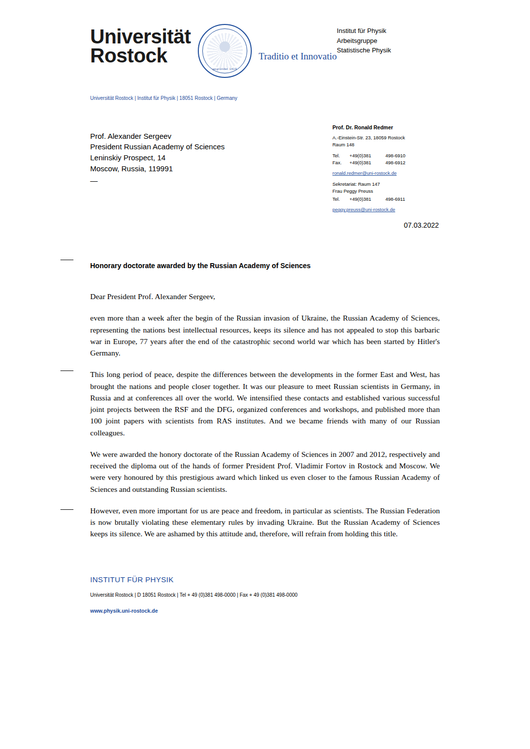Universität
Rostock
gegründet 1419
Traditio et Innovatio
Institut für Physik
Arbeitsgruppe
Statistische Physik
Universität Rostock | Institut für Physik | 18051 Rostock | Germany
Prof. Dr. Ronald Redmer
A.-Einstein-Str. 23, 18059 Rostock
Raum 148
| Tel. | +49(0)381 | 498-6910 |
| Fax. | +49(0)381 | 498-6912 |
ronald.redmer@uni-rostock.de
Sekretariat: Raum 147
Frau Peggy Preuss
| Tel. | +49(0)381 | 498-6911 |
peggy.preuss@uni-rostock.de
Prof. Alexander Sergeev
President Russian Academy of Sciences
Leninskiy Prospect, 14
Moscow, Russia, 119991
—
07.03.2022
Honorary doctorate awarded by the Russian Academy of Sciences
Dear President Prof. Alexander Sergeev,
even more than a week after the begin of the Russian invasion of Ukraine, the Russian Academy of Sciences, representing the nations best intellectual resources, keeps its silence and has not appealed to stop this barbaric war in Europe, 77 years after the end of the catastrophic second world war which has been started by Hitler's Germany.
This long period of peace, despite the differences between the developments in the former East and West, has brought the nations and people closer together. It was our pleasure to meet Russian scientists in Germany, in Russia and at conferences all over the world. We intensified these contacts and established various successful joint projects between the RSF and the DFG, organized conferences and workshops, and published more than 100 joint papers with scientists from RAS institutes. And we became friends with many of our Russian colleagues.
We were awarded the honory doctorate of the Russian Academy of Sciences in 2007 and 2012, respectively and received the diploma out of the hands of former President Prof. Vladimir Fortov in Rostock and Moscow. We were very honoured by this prestigious award which linked us even closer to the famous Russian Academy of Sciences and outstanding Russian scientists.
However, even more important for us are peace and freedom, in particular as scientists. The Russian Federation is now brutally violating these elementary rules by invading Ukraine. But the Russian Academy of Sciences keeps its silence. We are ashamed by this attitude and, therefore, will refrain from holding this title.
INSTITUT FÜR PHYSIK
Universität Rostock | D 18051 Rostock | Tel + 49 (0)381 498-0000 | Fax + 49 (0)381 498-0000
www.physik.uni-rostock.de